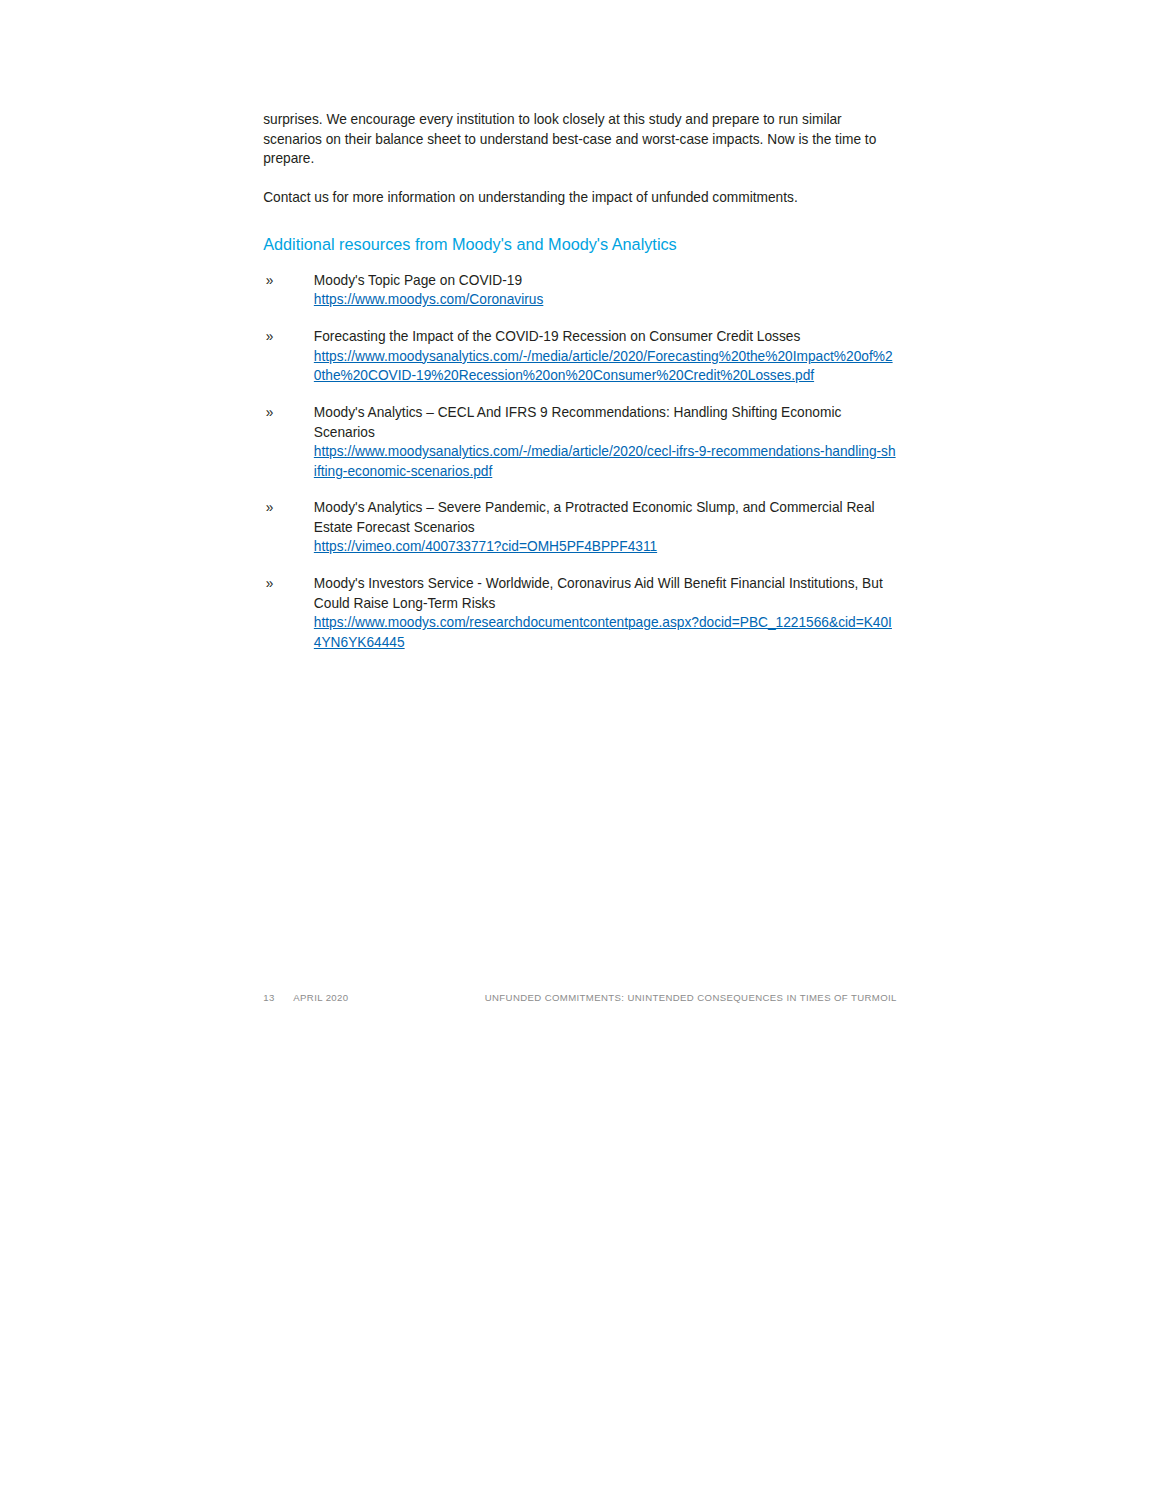surprises. We encourage every institution to look closely at this study and prepare to run similar scenarios on their balance sheet to understand best-case and worst-case impacts. Now is the time to prepare.
Contact us for more information on understanding the impact of unfunded commitments.
Additional resources from Moody's and Moody's Analytics
Moody's Topic Page on COVID-19 https://www.moodys.com/Coronavirus
Forecasting the Impact of the COVID-19 Recession on Consumer Credit Losses https://www.moodysanalytics.com/-/media/article/2020/Forecasting%20the%20Impact%20of%20the%20COVID-19%20Recession%20on%20Consumer%20Credit%20Losses.pdf
Moody's Analytics – CECL And IFRS 9 Recommendations: Handling Shifting Economic Scenarios https://www.moodysanalytics.com/-/media/article/2020/cecl-ifrs-9-recommendations-handling-shifting-economic-scenarios.pdf
Moody's Analytics – Severe Pandemic, a Protracted Economic Slump, and Commercial Real Estate Forecast Scenarios https://vimeo.com/400733771?cid=OMH5PF4BPPF4311
Moody's Investors Service - Worldwide, Coronavirus Aid Will Benefit Financial Institutions, But Could Raise Long-Term Risks https://www.moodys.com/researchdocumentcontentpage.aspx?docid=PBC_1221566&cid=K40I4YN6YK64445
13 APRIL 2020
Unfunded Commitments: Unintended Consequences in Times of Turmoil